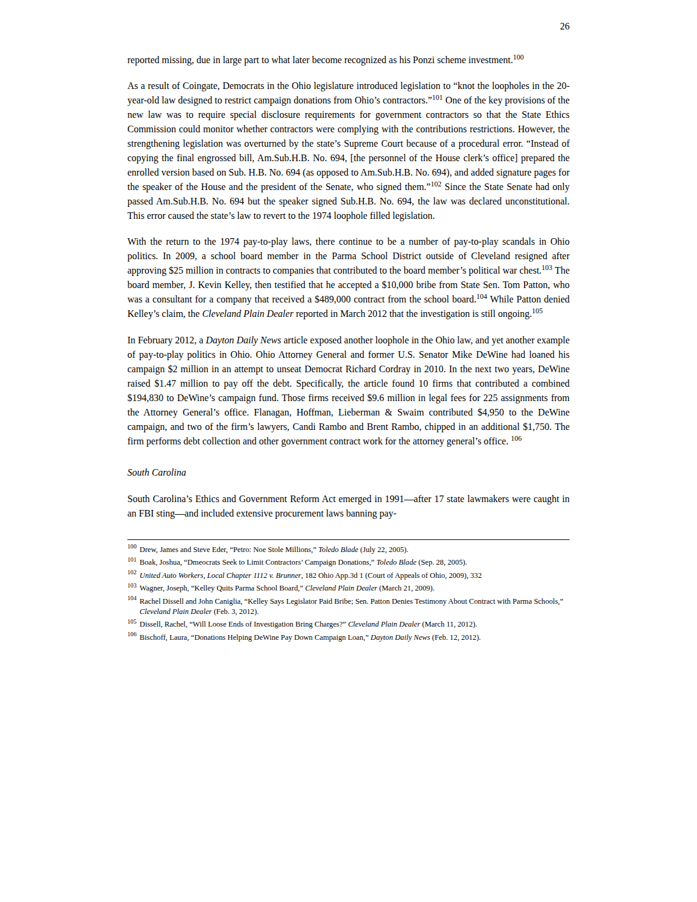26
reported missing, due in large part to what later become recognized as his Ponzi scheme investment.100
As a result of Coingate, Democrats in the Ohio legislature introduced legislation to “knot the loopholes in the 20-year-old law designed to restrict campaign donations from Ohio’s contractors.”101 One of the key provisions of the new law was to require special disclosure requirements for government contractors so that the State Ethics Commission could monitor whether contractors were complying with the contributions restrictions. However, the strengthening legislation was overturned by the state’s Supreme Court because of a procedural error. “Instead of copying the final engrossed bill, Am.Sub.H.B. No. 694, [the personnel of the House clerk’s office] prepared the enrolled version based on Sub. H.B. No. 694 (as opposed to Am.Sub.H.B. No. 694), and added signature pages for the speaker of the House and the president of the Senate, who signed them.”102 Since the State Senate had only passed Am.Sub.H.B. No. 694 but the speaker signed Sub.H.B. No. 694, the law was declared unconstitutional. This error caused the state’s law to revert to the 1974 loophole filled legislation.
With the return to the 1974 pay-to-play laws, there continue to be a number of pay-to-play scandals in Ohio politics. In 2009, a school board member in the Parma School District outside of Cleveland resigned after approving $25 million in contracts to companies that contributed to the board member’s political war chest.103 The board member, J. Kevin Kelley, then testified that he accepted a $10,000 bribe from State Sen. Tom Patton, who was a consultant for a company that received a $489,000 contract from the school board.104 While Patton denied Kelley’s claim, the Cleveland Plain Dealer reported in March 2012 that the investigation is still ongoing.105
In February 2012, a Dayton Daily News article exposed another loophole in the Ohio law, and yet another example of pay-to-play politics in Ohio. Ohio Attorney General and former U.S. Senator Mike DeWine had loaned his campaign $2 million in an attempt to unseat Democrat Richard Cordray in 2010. In the next two years, DeWine raised $1.47 million to pay off the debt. Specifically, the article found 10 firms that contributed a combined $194,830 to DeWine’s campaign fund. Those firms received $9.6 million in legal fees for 225 assignments from the Attorney General’s office. Flanagan, Hoffman, Lieberman & Swaim contributed $4,950 to the DeWine campaign, and two of the firm’s lawyers, Candi Rambo and Brent Rambo, chipped in an additional $1,750. The firm performs debt collection and other government contract work for the attorney general’s office. 106
South Carolina
South Carolina’s Ethics and Government Reform Act emerged in 1991—after 17 state lawmakers were caught in an FBI sting—and included extensive procurement laws banning pay-
Drew, James and Steve Eder, “Petro: Noe Stole Millions,” Toledo Blade (July 22, 2005).
Boak, Joshua, “Dmeocrats Seek to Limit Contractors’ Campaign Donations,” Toledo Blade (Sep. 28, 2005).
United Auto Workers, Local Chapter 1112 v. Brunner, 182 Ohio App.3d 1 (Court of Appeals of Ohio, 2009), 332
Wagner, Joseph, “Kelley Quits Parma School Board,” Cleveland Plain Dealer (March 21, 2009).
Rachel Dissell and John Caniglia, “Kelley Says Legislator Paid Bribe; Sen. Patton Denies Testimony About Contract with Parma Schools,” Cleveland Plain Dealer (Feb. 3, 2012).
Dissell, Rachel, “Will Loose Ends of Investigation Bring Charges?” Cleveland Plain Dealer (March 11, 2012).
Bischoff, Laura, “Donations Helping DeWine Pay Down Campaign Loan,” Dayton Daily News (Feb. 12, 2012).